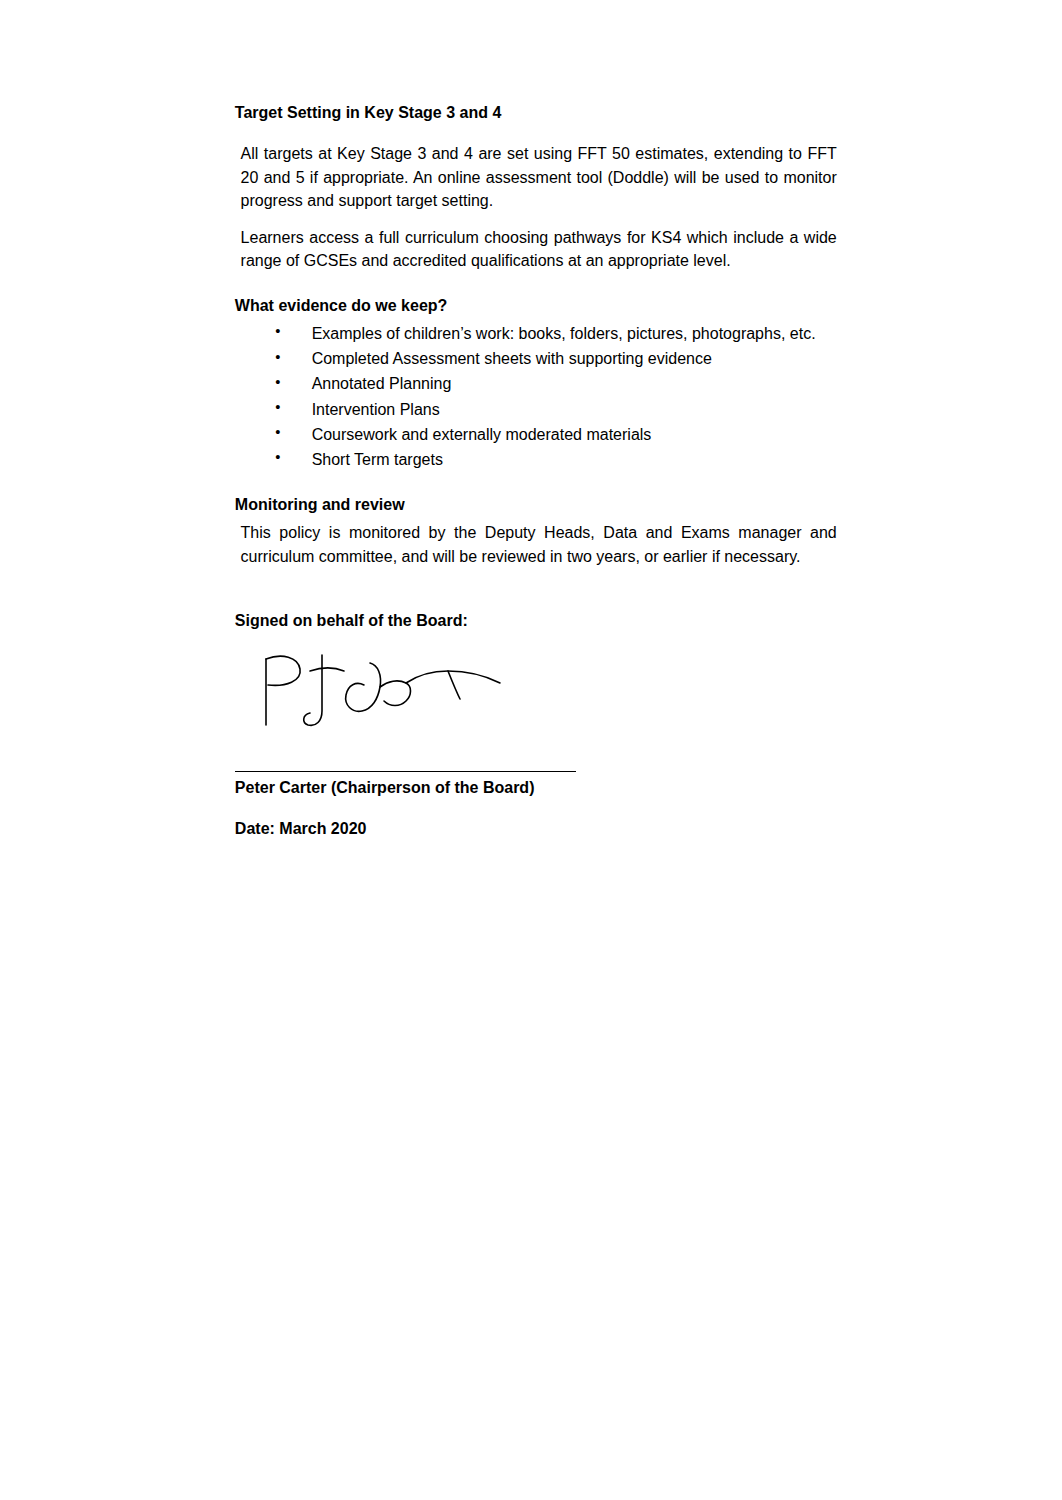Target Setting in Key Stage 3 and 4
All targets at Key Stage 3 and 4 are set using FFT 50 estimates, extending to FFT 20 and 5 if appropriate. An online assessment tool (Doddle) will be used to monitor progress and support target setting.
Learners access a full curriculum choosing pathways for KS4 which include a wide range of GCSEs and accredited qualifications at an appropriate level.
What evidence do we keep?
Examples of children’s work: books, folders, pictures, photographs, etc.
Completed Assessment sheets with supporting evidence
Annotated Planning
Intervention Plans
Coursework and externally moderated materials
Short Term targets
Monitoring and review
This policy is monitored by the Deputy Heads, Data and Exams manager and curriculum committee, and will be reviewed in two years, or earlier if necessary.
Signed on behalf of the Board:
Peter Carter (Chairperson of the Board)
Date: March 2020